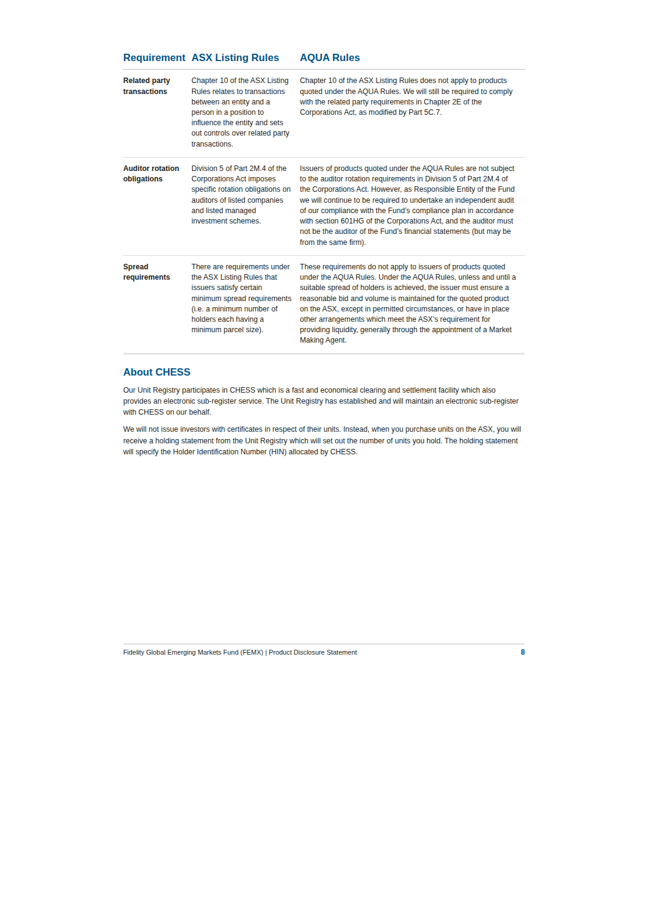| Requirement | ASX Listing Rules | AQUA Rules |
| --- | --- | --- |
| Related party transactions | Chapter 10 of the ASX Listing Rules relates to transactions between an entity and a person in a position to influence the entity and sets out controls over related party transactions. | Chapter 10 of the ASX Listing Rules does not apply to products quoted under the AQUA Rules. We will still be required to comply with the related party requirements in Chapter 2E of the Corporations Act, as modified by Part 5C.7. |
| Auditor rotation obligations | Division 5 of Part 2M.4 of the Corporations Act imposes specific rotation obligations on auditors of listed companies and listed managed investment schemes. | Issuers of products quoted under the AQUA Rules are not subject to the auditor rotation requirements in Division 5 of Part 2M.4 of the Corporations Act. However, as Responsible Entity of the Fund we will continue to be required to undertake an independent audit of our compliance with the Fund’s compliance plan in accordance with section 601HG of the Corporations Act, and the auditor must not be the auditor of the Fund’s financial statements (but may be from the same firm). |
| Spread requirements | There are requirements under the ASX Listing Rules that issuers satisfy certain minimum spread requirements (i.e. a minimum number of holders each having a minimum parcel size). | These requirements do not apply to issuers of products quoted under the AQUA Rules. Under the AQUA Rules, unless and until a suitable spread of holders is achieved, the issuer must ensure a reasonable bid and volume is maintained for the quoted product on the ASX, except in permitted circumstances, or have in place other arrangements which meet the ASX’s requirement for providing liquidity, generally through the appointment of a Market Making Agent. |
About CHESS
Our Unit Registry participates in CHESS which is a fast and economical clearing and settlement facility which also provides an electronic sub-register service. The Unit Registry has established and will maintain an electronic sub-register with CHESS on our behalf.
We will not issue investors with certificates in respect of their units. Instead, when you purchase units on the ASX, you will receive a holding statement from the Unit Registry which will set out the number of units you hold. The holding statement will specify the Holder Identification Number (HIN) allocated by CHESS.
Fidelity Global Emerging Markets Fund (FEMX) | Product Disclosure Statement 8